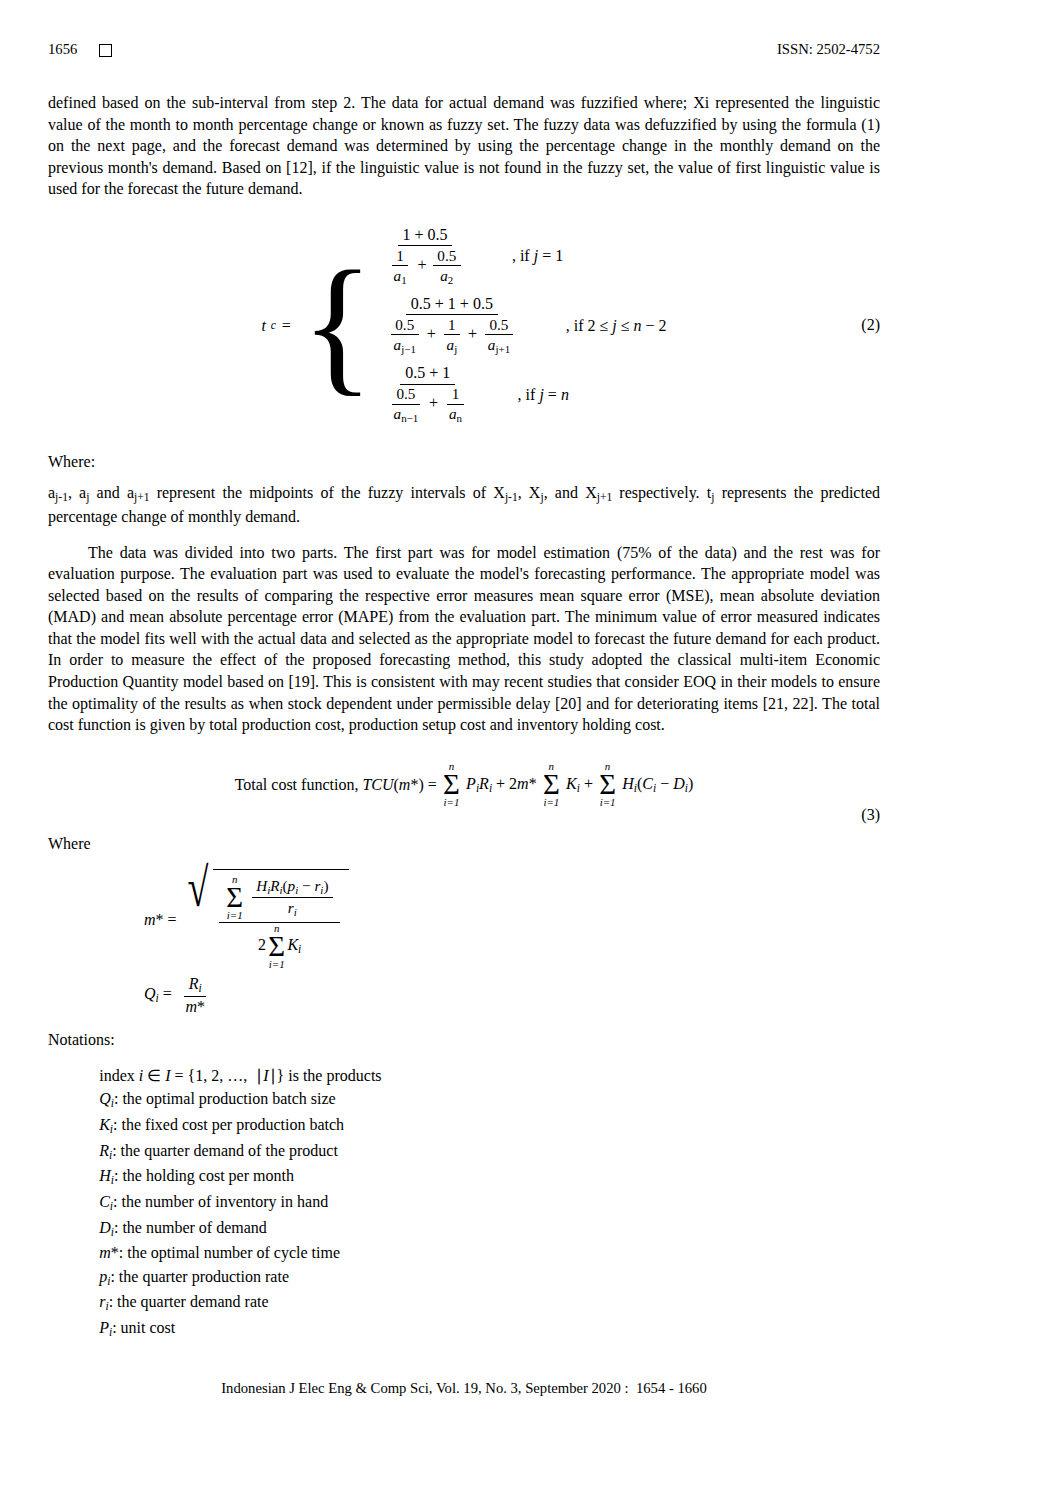1656
ISSN: 2502-4752
defined based on the sub-interval from step 2. The data for actual demand was fuzzified where; Xi represented the linguistic value of the month to month percentage change or known as fuzzy set. The fuzzy data was defuzzified by using the formula (1) on the next page, and the forecast demand was determined by using the percentage change in the monthly demand on the previous month's demand. Based on [12], if the linguistic value is not found in the fuzzy set, the value of first linguistic value is used for the forecast the future demand.
tc =
{
1 + 0.5 1 a1 + 0.5 a2 , if j = 1
0.5 + 1 + 0.5 0.5 aj−1 + 1 aj + 0.5 aj+1 , if 2 ≤ j ≤ n − 2
0.5 + 1 0.5 an−1 + 1 an , if j = n
(2)
Where:
aj-1, aj and aj+1 represent the midpoints of the fuzzy intervals of Xj-1, Xj, and Xj+1 respectively. tj represents the predicted percentage change of monthly demand.
The data was divided into two parts. The first part was for model estimation (75% of the data) and the rest was for evaluation purpose. The evaluation part was used to evaluate the model's forecasting performance. The appropriate model was selected based on the results of comparing the respective error measures mean square error (MSE), mean absolute deviation (MAD) and mean absolute percentage error (MAPE) from the evaluation part. The minimum value of error measured indicates that the model fits well with the actual data and selected as the appropriate model to forecast the future demand for each product. In order to measure the effect of the proposed forecasting method, this study adopted the classical multi-item Economic Production Quantity model based on [19]. This is consistent with may recent studies that consider EOQ in their models to ensure the optimality of the results as when stock dependent under permissible delay [20] and for deteriorating items [21, 22]. The total cost function is given by total production cost, production setup cost and inventory holding cost.
Total cost function, TCU(m*) = n Σ i=1 PiRi + 2m* n Σ i=1 Ki + n Σ i=1 Hi(Ci − Di)
(3)
Where
m* = √ n Σ i=1 HiRi(pi − ri) ri 2 n Σ i=1 Ki
Qi = Ri m*
Notations:
index i ∈ I = {1, 2, …, ∣I∣} is the products
Qi: the optimal production batch size
Ki: the fixed cost per production batch
Ri: the quarter demand of the product
Hi: the holding cost per month
Ci: the number of inventory in hand
Di: the number of demand
m*: the optimal number of cycle time
pi: the quarter production rate
ri: the quarter demand rate
Pi: unit cost
Indonesian J Elec Eng & Comp Sci, Vol. 19, No. 3, September 2020 : 1654 - 1660